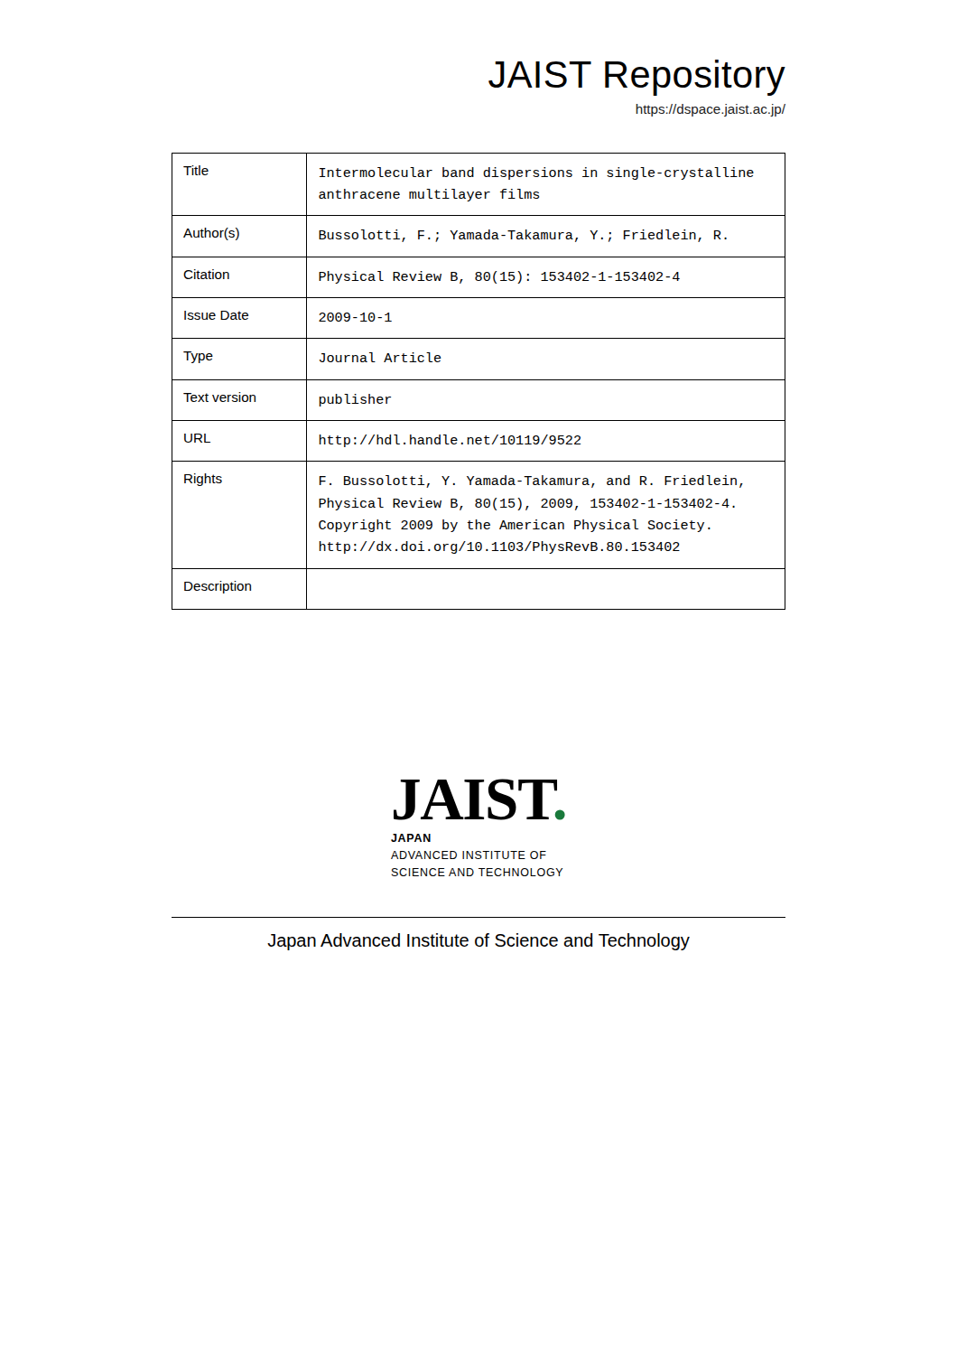JAIST Repository
https://dspace.jaist.ac.jp/
| Title | Intermolecular band dispersions in single-crystalline anthracene multilayer films |
| Author(s) | Bussolotti, F.; Yamada-Takamura, Y.; Friedlein, R. |
| Citation | Physical Review B, 80(15): 153402-1-153402-4 |
| Issue Date | 2009-10-1 |
| Type | Journal Article |
| Text version | publisher |
| URL | http://hdl.handle.net/10119/9522 |
| Rights | F. Bussolotti, Y. Yamada-Takamura, and R. Friedlein, Physical Review B, 80(15), 2009, 153402-1-153402-4. Copyright 2009 by the American Physical Society. http://dx.doi.org/10.1103/PhysRevB.80.153402 |
| Description | |
JAIST.
JAPAN
ADVANCED INSTITUTE OF
SCIENCE AND TECHNOLOGY
Japan Advanced Institute of Science and Technology